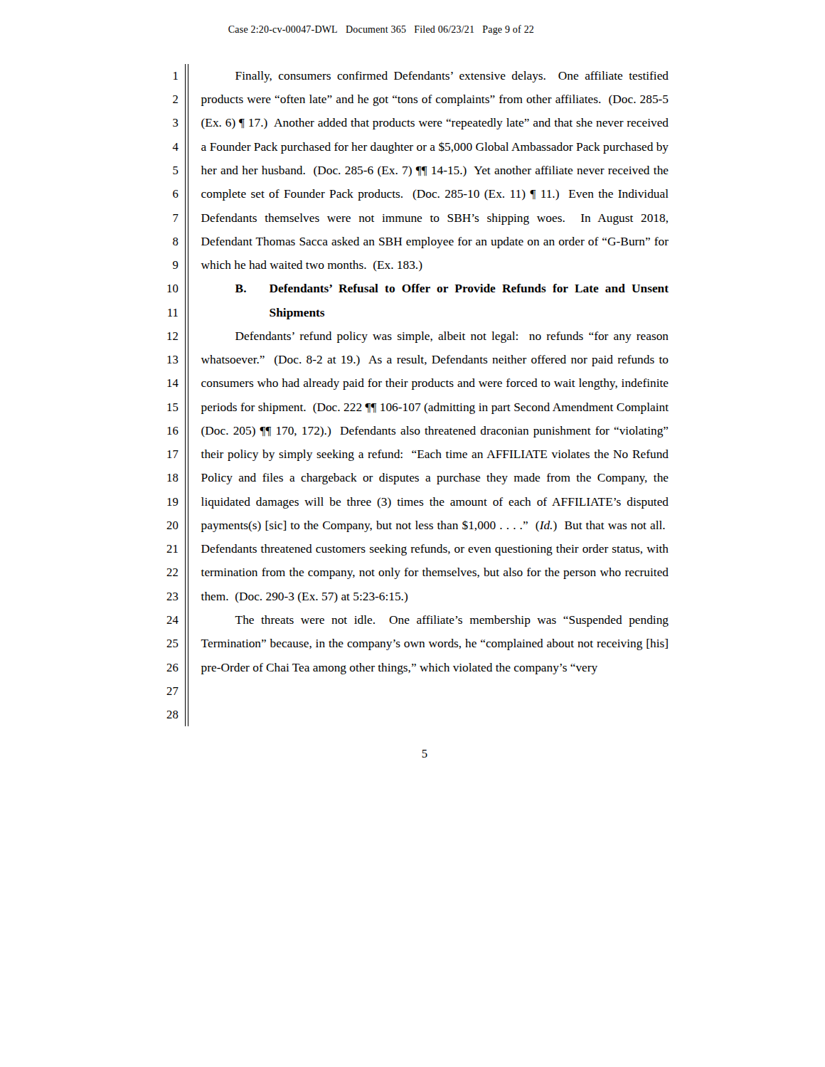Case 2:20-cv-00047-DWL Document 365 Filed 06/23/21 Page 9 of 22
1
2
3
4
5
6
7
8
9
10
11
12
13
14
15
16
17
18
19
20
21
22
23
24
25
26
27
28
Finally, consumers confirmed Defendants’ extensive delays. One affiliate testified products were “often late” and he got “tons of complaints” from other affiliates. (Doc. 285-5 (Ex. 6) ¶ 17.) Another added that products were “repeatedly late” and that she never received a Founder Pack purchased for her daughter or a $5,000 Global Ambassador Pack purchased by her and her husband. (Doc. 285-6 (Ex. 7) ¶¶ 14-15.) Yet another affiliate never received the complete set of Founder Pack products. (Doc. 285-10 (Ex. 11) ¶ 11.) Even the Individual Defendants themselves were not immune to SBH’s shipping woes. In August 2018, Defendant Thomas Sacca asked an SBH employee for an update on an order of “G-Burn” for which he had waited two months. (Ex. 183.)
B. Defendants’ Refusal to Offer or Provide Refunds for Late and Unsent Shipments
Defendants’ refund policy was simple, albeit not legal: no refunds “for any reason whatsoever.” (Doc. 8-2 at 19.) As a result, Defendants neither offered nor paid refunds to consumers who had already paid for their products and were forced to wait lengthy, indefinite periods for shipment. (Doc. 222 ¶¶ 106-107 (admitting in part Second Amendment Complaint (Doc. 205) ¶¶ 170, 172).) Defendants also threatened draconian punishment for “violating” their policy by simply seeking a refund: “Each time an AFFILIATE violates the No Refund Policy and files a chargeback or disputes a purchase they made from the Company, the liquidated damages will be three (3) times the amount of each of AFFILIATE’s disputed payments(s) [sic] to the Company, but not less than $1,000 . . . .” (Id.) But that was not all. Defendants threatened customers seeking refunds, or even questioning their order status, with termination from the company, not only for themselves, but also for the person who recruited them. (Doc. 290-3 (Ex. 57) at 5:23-6:15.)
The threats were not idle. One affiliate’s membership was “Suspended pending Termination” because, in the company’s own words, he “complained about not receiving [his] pre-Order of Chai Tea among other things,” which violated the company’s “very
5